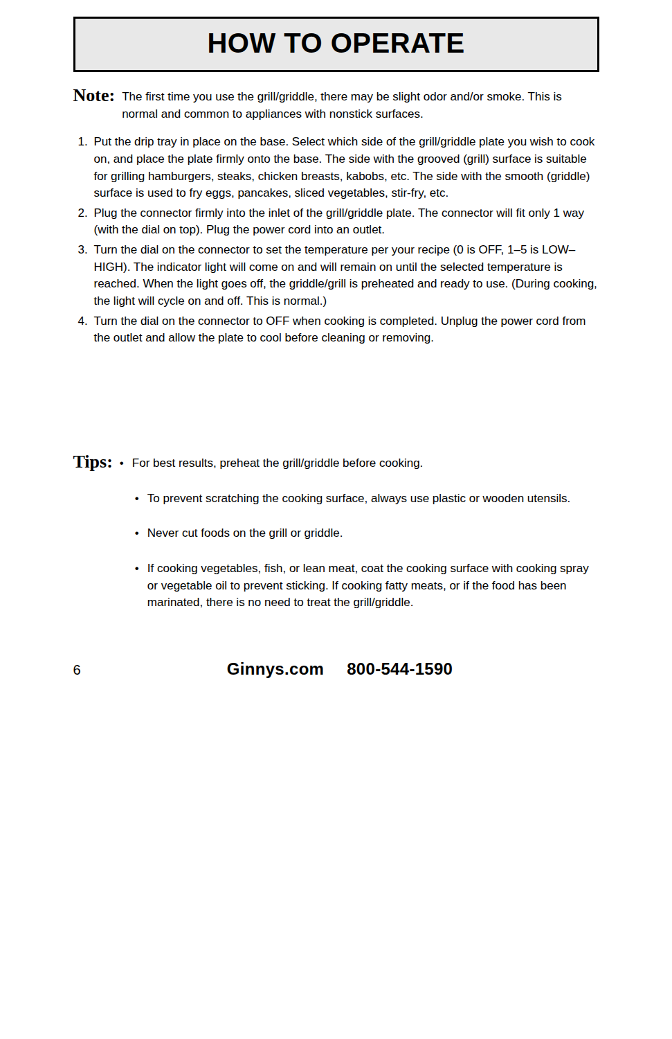HOW TO OPERATE
Note:
The first time you use the grill/griddle, there may be slight odor and/or smoke. This is normal and common to appliances with nonstick surfaces.
Put the drip tray in place on the base. Select which side of the grill/griddle plate you wish to cook on, and place the plate firmly onto the base. The side with the grooved (grill) surface is suitable for grilling hamburgers, steaks, chicken breasts, kabobs, etc. The side with the smooth (griddle) surface is used to fry eggs, pancakes, sliced vegetables, stir-fry, etc.
Plug the connector firmly into the inlet of the grill/griddle plate. The connector will fit only 1 way (with the dial on top). Plug the power cord into an outlet.
Turn the dial on the connector to set the temperature per your recipe (0 is OFF, 1–5 is LOW–HIGH). The indicator light will come on and will remain on until the selected temperature is reached. When the light goes off, the griddle/grill is preheated and ready to use. (During cooking, the light will cycle on and off. This is normal.)
Turn the dial on the connector to OFF when cooking is completed. Unplug the power cord from the outlet and allow the plate to cool before cleaning or removing.
Tips:
For best results, preheat the grill/griddle before cooking.
To prevent scratching the cooking surface, always use plastic or wooden utensils.
Never cut foods on the grill or griddle.
If cooking vegetables, fish, or lean meat, coat the cooking surface with cooking spray or vegetable oil to prevent sticking. If cooking fatty meats, or if the food has been marinated, there is no need to treat the grill/griddle.
6
Ginnys.com 800-544-1590